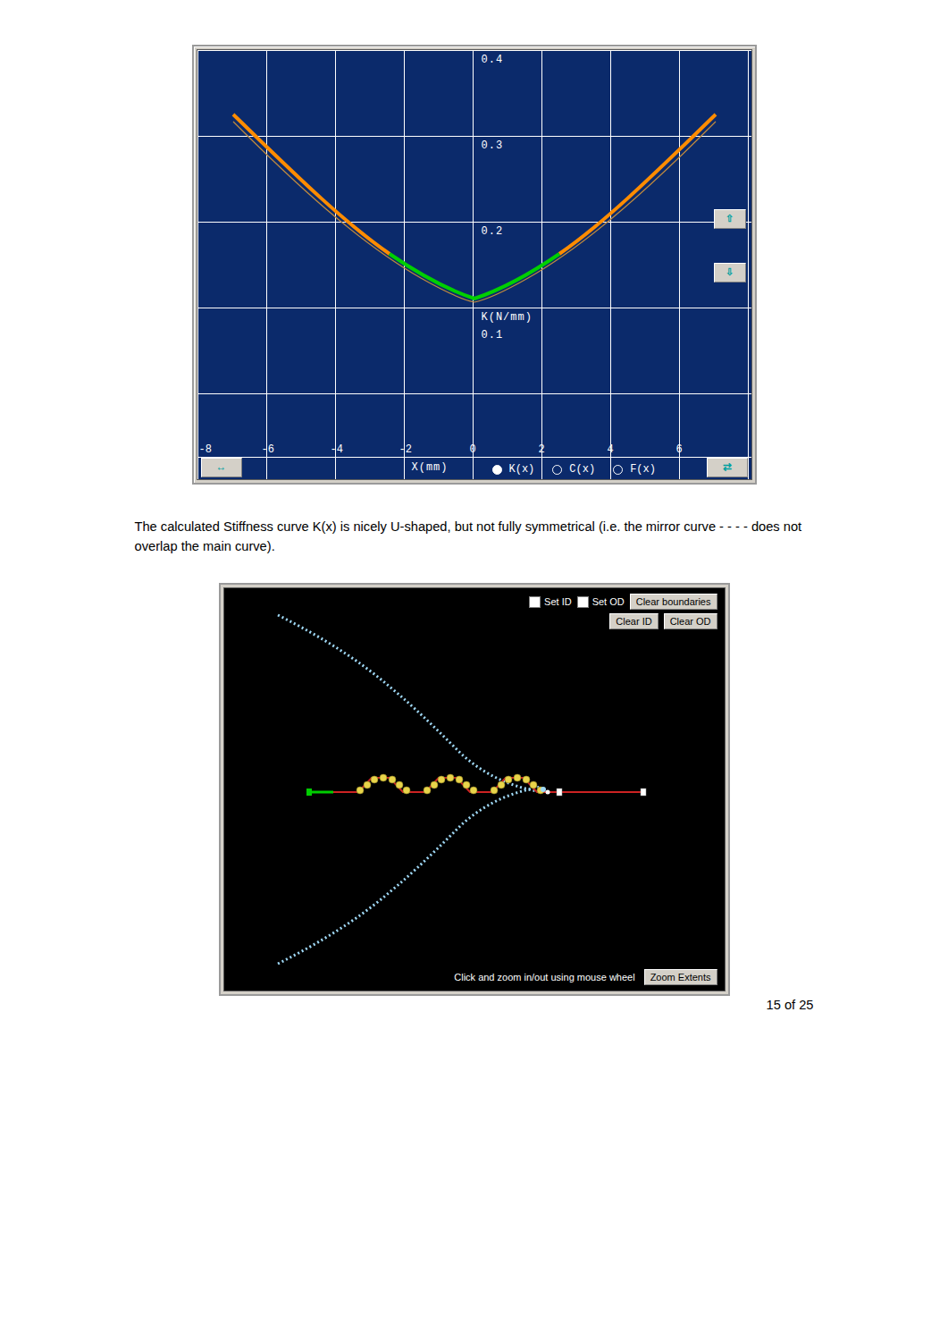0.4
0.3
0.2
K(N/mm)
0.1
⇧
⇩
-8
-6
-4
-2
0
2
4
6
X(mm)
K(x) C(x) F(x)
↔
⇄
The calculated Stiffness curve K(x) is nicely U-shaped, but not fully symmetrical (i.e. the mirror curve - - - - does not overlap the main curve).
Set ID Set OD Clear boundaries
Clear ID Clear OD
Click and zoom in/out using mouse wheel Zoom Extents
15 of 25